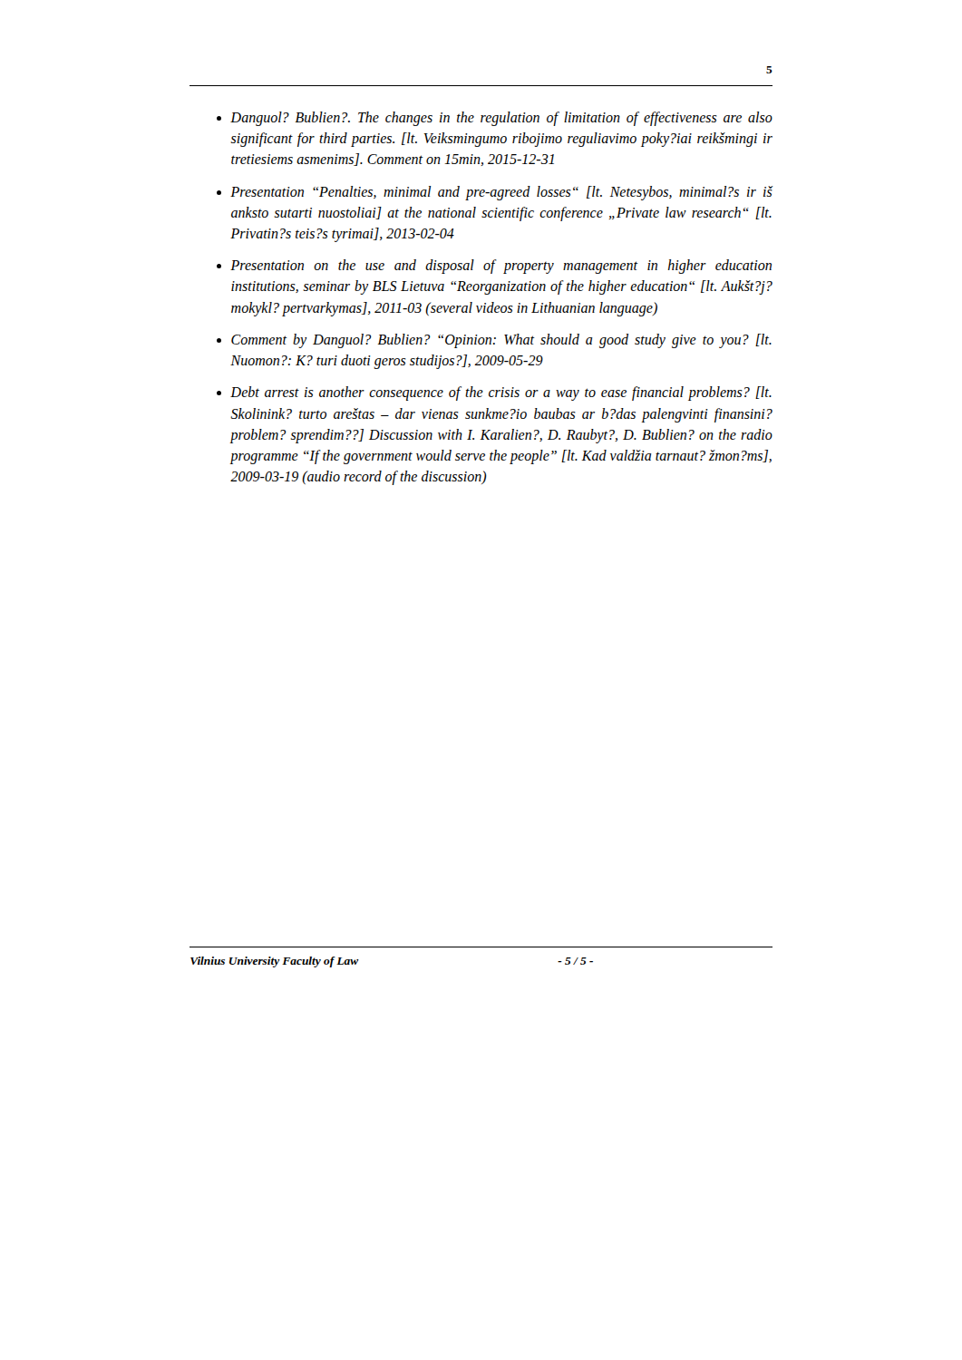5
Danguol? Bublien?. The changes in the regulation of limitation of effectiveness are also significant for third parties. [lt. Veiksmingumo ribojimo reguliavimo poky?iai reikšmingi ir tretiesiems asmenims]. Comment on 15min, 2015-12-31
Presentation “Penalties, minimal and pre-agreed losses“ [lt. Netesybos, minimal?s ir iš anksto sutarti nuostoliai] at the national scientific conference „Private law research“ [lt. Privatin?s teis?s tyrimai], 2013-02-04
Presentation on the use and disposal of property management in higher education institutions, seminar by BLS Lietuva “Reorganization of the higher education“ [lt. Aukšt?j? mokykl? pertvarkymas], 2011-03 (several videos in Lithuanian language)
Comment by Danguol? Bublien? “Opinion: What should a good study give to you? [lt. Nuomon?: K? turi duoti geros studijos?], 2009-05-29
Debt arrest is another consequence of the crisis or a way to ease financial problems? [lt. Skolinink? turto areštas – dar vienas sunkme?io baubas ar b?das palengvinti finansini? problem? sprendim??] Discussion with I. Karalien?, D. Raubyt?, D. Bublien? on the radio programme “If the government would serve the people” [lt. Kad valdžia tarnaut? žmon?ms], 2009-03-19 (audio record of the discussion)
Vilnius University Faculty of Law
- 5 / 5 -